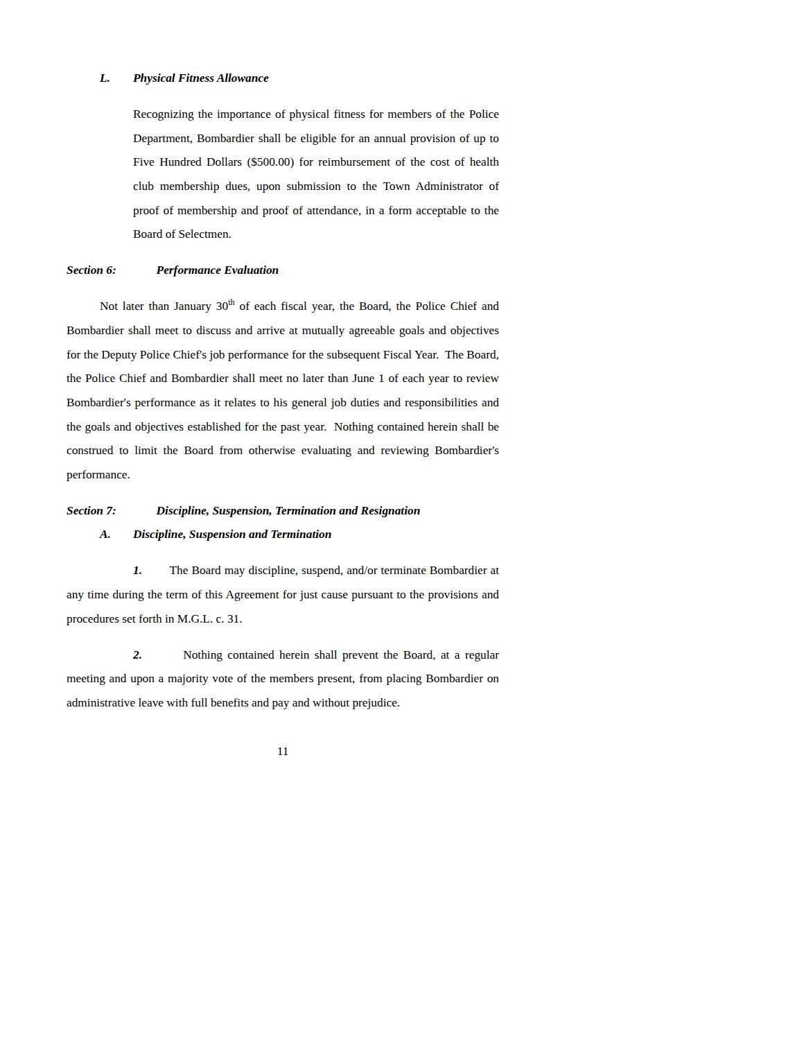L. Physical Fitness Allowance
Recognizing the importance of physical fitness for members of the Police Department, Bombardier shall be eligible for an annual provision of up to Five Hundred Dollars ($500.00) for reimbursement of the cost of health club membership dues, upon submission to the Town Administrator of proof of membership and proof of attendance, in a form acceptable to the Board of Selectmen.
Section 6: Performance Evaluation
Not later than January 30th of each fiscal year, the Board, the Police Chief and Bombardier shall meet to discuss and arrive at mutually agreeable goals and objectives for the Deputy Police Chief's job performance for the subsequent Fiscal Year. The Board, the Police Chief and Bombardier shall meet no later than June 1 of each year to review Bombardier's performance as it relates to his general job duties and responsibilities and the goals and objectives established for the past year. Nothing contained herein shall be construed to limit the Board from otherwise evaluating and reviewing Bombardier's performance.
Section 7: Discipline, Suspension, Termination and Resignation
A. Discipline, Suspension and Termination
1. The Board may discipline, suspend, and/or terminate Bombardier at any time during the term of this Agreement for just cause pursuant to the provisions and procedures set forth in M.G.L. c. 31.
2. Nothing contained herein shall prevent the Board, at a regular meeting and upon a majority vote of the members present, from placing Bombardier on administrative leave with full benefits and pay and without prejudice.
11